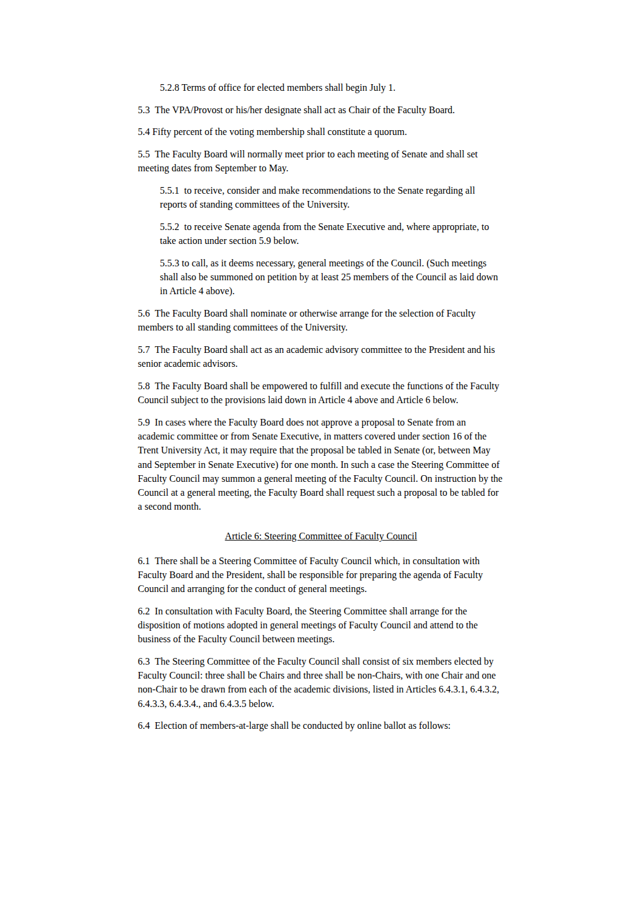5.2.8 Terms of office for elected members shall begin July 1.
5.3 The VPA/Provost or his/her designate shall act as Chair of the Faculty Board.
5.4 Fifty percent of the voting membership shall constitute a quorum.
5.5 The Faculty Board will normally meet prior to each meeting of Senate and shall set meeting dates from September to May.
5.5.1 to receive, consider and make recommendations to the Senate regarding all reports of standing committees of the University.
5.5.2 to receive Senate agenda from the Senate Executive and, where appropriate, to take action under section 5.9 below.
5.5.3 to call, as it deems necessary, general meetings of the Council. (Such meetings shall also be summoned on petition by at least 25 members of the Council as laid down in Article 4 above).
5.6 The Faculty Board shall nominate or otherwise arrange for the selection of Faculty members to all standing committees of the University.
5.7 The Faculty Board shall act as an academic advisory committee to the President and his senior academic advisors.
5.8 The Faculty Board shall be empowered to fulfill and execute the functions of the Faculty Council subject to the provisions laid down in Article 4 above and Article 6 below.
5.9 In cases where the Faculty Board does not approve a proposal to Senate from an academic committee or from Senate Executive, in matters covered under section 16 of the Trent University Act, it may require that the proposal be tabled in Senate (or, between May and September in Senate Executive) for one month. In such a case the Steering Committee of Faculty Council may summon a general meeting of the Faculty Council. On instruction by the Council at a general meeting, the Faculty Board shall request such a proposal to be tabled for a second month.
Article 6: Steering Committee of Faculty Council
6.1 There shall be a Steering Committee of Faculty Council which, in consultation with Faculty Board and the President, shall be responsible for preparing the agenda of Faculty Council and arranging for the conduct of general meetings.
6.2 In consultation with Faculty Board, the Steering Committee shall arrange for the disposition of motions adopted in general meetings of Faculty Council and attend to the business of the Faculty Council between meetings.
6.3 The Steering Committee of the Faculty Council shall consist of six members elected by Faculty Council: three shall be Chairs and three shall be non-Chairs, with one Chair and one non-Chair to be drawn from each of the academic divisions, listed in Articles 6.4.3.1, 6.4.3.2, 6.4.3.3, 6.4.3.4., and 6.4.3.5 below.
6.4 Election of members-at-large shall be conducted by online ballot as follows: